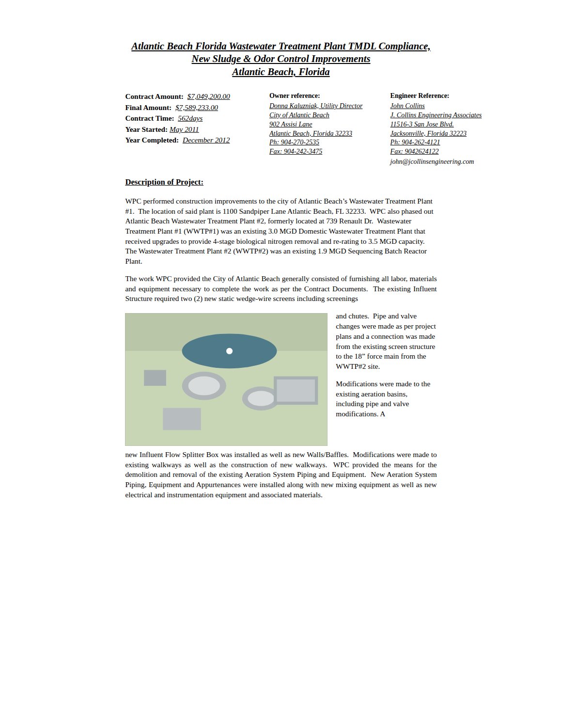Atlantic Beach Florida Wastewater Treatment Plant TMDL Compliance, New Sludge & Odor Control Improvements Atlantic Beach, Florida
Contract Amount: $7,049,200.00
Final Amount: $7,589,233.00
Contract Time: 562days
Year Started: May 2011
Year Completed: December 2012
Owner reference:
Donna Kaluzniak, Utility Director City of Atlantic Beach 902 Assisi Lane Atlantic Beach, Florida 32233 Ph: 904-270-2535 Fax: 904-242-3475
Engineer Reference:
John Collins J. Collins Engineering Associates 11516-3 San Jose Blvd. Jacksonville, Florida 32223 Ph: 904-262-4121 Fax: 9042624122 john@jcollinsengineering.com
Description of Project:
WPC performed construction improvements to the city of Atlantic Beach’s Wastewater Treatment Plant #1. The location of said plant is 1100 Sandpiper Lane Atlantic Beach, FL 32233. WPC also phased out Atlantic Beach Wastewater Treatment Plant #2, formerly located at 739 Renault Dr. Wastewater Treatment Plant #1 (WWTP#1) was an existing 3.0 MGD Domestic Wastewater Treatment Plant that received upgrades to provide 4-stage biological nitrogen removal and re-rating to 3.5 MGD capacity. The Wastewater Treatment Plant #2 (WWTP#2) was an existing 1.9 MGD Sequencing Batch Reactor Plant.
The work WPC provided the City of Atlantic Beach generally consisted of furnishing all labor, materials and equipment necessary to complete the work as per the Contract Documents. The existing Influent Structure required two (2) new static wedge-wire screens including screenings
and chutes. Pipe and valve changes were made as per project plans and a connection was made from the existing screen structure to the 18” force main from the WWTP#2 site.
Modifications were made to the existing aeration basins, including pipe and valve modifications. A
new Influent Flow Splitter Box was installed as well as new Walls/Baffles. Modifications were made to existing walkways as well as the construction of new walkways. WPC provided the means for the demolition and removal of the existing Aeration System Piping and Equipment. New Aeration System Piping, Equipment and Appurtenances were installed along with new mixing equipment as well as new electrical and instrumentation equipment and associated materials.